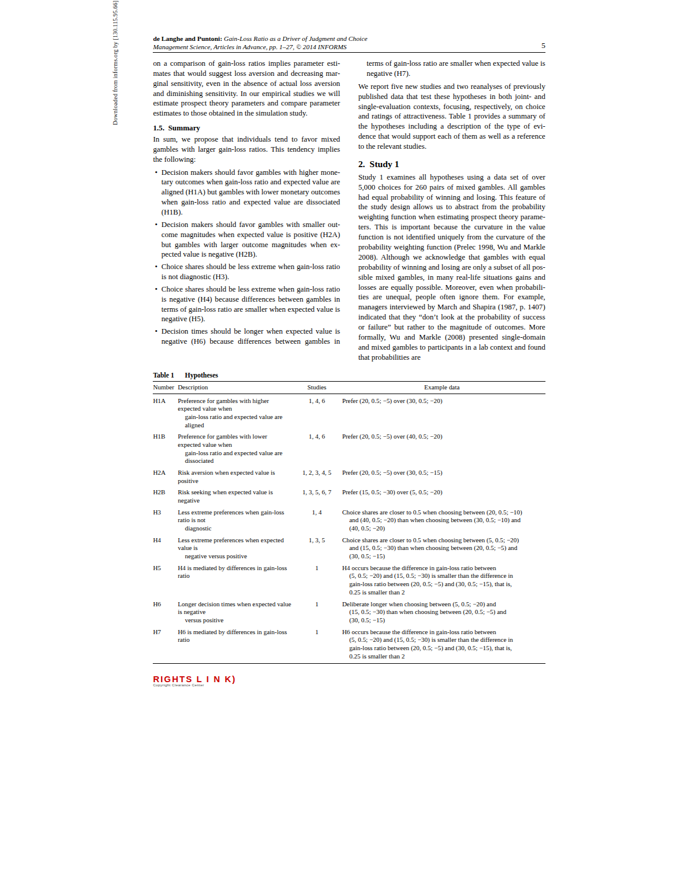Downloaded from informs.org by [130.115.95.66] on 08 December 2014, at 09:43 . For personal use only, all rights reserved.
de Langhe and Puntoni: Gain-Loss Ratio as a Driver of Judgment and Choice
Management Science, Articles in Advance, pp. 1–27, © 2014 INFORMS
5
on a comparison of gain-loss ratios implies parameter estimates that would suggest loss aversion and decreasing marginal sensitivity, even in the absence of actual loss aversion and diminishing sensitivity. In our empirical studies we will estimate prospect theory parameters and compare parameter estimates to those obtained in the simulation study.
1.5. Summary
In sum, we propose that individuals tend to favor mixed gambles with larger gain-loss ratios. This tendency implies the following:
Decision makers should favor gambles with higher monetary outcomes when gain-loss ratio and expected value are aligned (H1A) but gambles with lower monetary outcomes when gain-loss ratio and expected value are dissociated (H1B).
Decision makers should favor gambles with smaller outcome magnitudes when expected value is positive (H2A) but gambles with larger outcome magnitudes when expected value is negative (H2B).
Choice shares should be less extreme when gain-loss ratio is not diagnostic (H3).
Choice shares should be less extreme when gain-loss ratio is negative (H4) because differences between gambles in terms of gain-loss ratio are smaller when expected value is negative (H5).
Decision times should be longer when expected value is negative (H6) because differences between gambles in terms of gain-loss ratio are smaller when expected value is negative (H7).
We report five new studies and two reanalyses of previously published data that test these hypotheses in both joint- and single-evaluation contexts, focusing, respectively, on choice and ratings of attractiveness. Table 1 provides a summary of the hypotheses including a description of the type of evidence that would support each of them as well as a reference to the relevant studies.
2. Study 1
Study 1 examines all hypotheses using a data set of over 5,000 choices for 260 pairs of mixed gambles. All gambles had equal probability of winning and losing. This feature of the study design allows us to abstract from the probability weighting function when estimating prospect theory parameters. This is important because the curvature in the value function is not identified uniquely from the curvature of the probability weighting function (Prelec 1998, Wu and Markle 2008). Although we acknowledge that gambles with equal probability of winning and losing are only a subset of all possible mixed gambles, in many real-life situations gains and losses are equally possible. Moreover, even when probabilities are unequal, people often ignore them. For example, managers interviewed by March and Shapira (1987, p. 1407) indicated that they “don’t look at the probability of success or failure” but rather to the magnitude of outcomes. More formally, Wu and Markle (2008) presented single-domain and mixed gambles to participants in a lab context and found that probabilities are
Table 1 Hypotheses
| Number | Description | Studies | Example data |
| --- | --- | --- | --- |
| H1A | Preference for gambles with higher expected value when gain-loss ratio and expected value are aligned | 1, 4, 6 | Prefer (20, 0.5; −5) over (30, 0.5; −20) |
| H1B | Preference for gambles with lower expected value when gain-loss ratio and expected value are dissociated | 1, 4, 6 | Prefer (20, 0.5; −5) over (40, 0.5; −20) |
| H2A | Risk aversion when expected value is positive | 1, 2, 3, 4, 5 | Prefer (20, 0.5; −5) over (30, 0.5; −15) |
| H2B | Risk seeking when expected value is negative | 1, 3, 5, 6, 7 | Prefer (15, 0.5; −30) over (5, 0.5; −20) |
| H3 | Less extreme preferences when gain-loss ratio is not diagnostic | 1, 4 | Choice shares are closer to 0.5 when choosing between (20, 0.5; −10) and (40, 0.5; −20) than when choosing between (30, 0.5; −10) and (40, 0.5; −20) |
| H4 | Less extreme preferences when expected value is negative versus positive | 1, 3, 5 | Choice shares are closer to 0.5 when choosing between (5, 0.5; −20) and (15, 0.5; −30) than when choosing between (20, 0.5; −5) and (30, 0.5; −15) |
| H5 | H4 is mediated by differences in gain-loss ratio | 1 | H4 occurs because the difference in gain-loss ratio between (5, 0.5; −20) and (15, 0.5; −30) is smaller than the difference in gain-loss ratio between (20, 0.5; −5) and (30, 0.5; −15), that is, 0.25 is smaller than 2 |
| H6 | Longer decision times when expected value is negative versus positive | 1 | Deliberate longer when choosing between (5, 0.5; −20) and (15, 0.5; −30) than when choosing between (20, 0.5; −5) and (30, 0.5; −15) |
| H7 | H6 is mediated by differences in gain-loss ratio | 1 | H6 occurs because the difference in gain-loss ratio between (5, 0.5; −20) and (15, 0.5; −30) is smaller than the difference in gain-loss ratio between (20, 0.5; −5) and (30, 0.5; −15), that is, 0.25 is smaller than 2 |
RIGHTS L I N K) Copyright Clearance Center